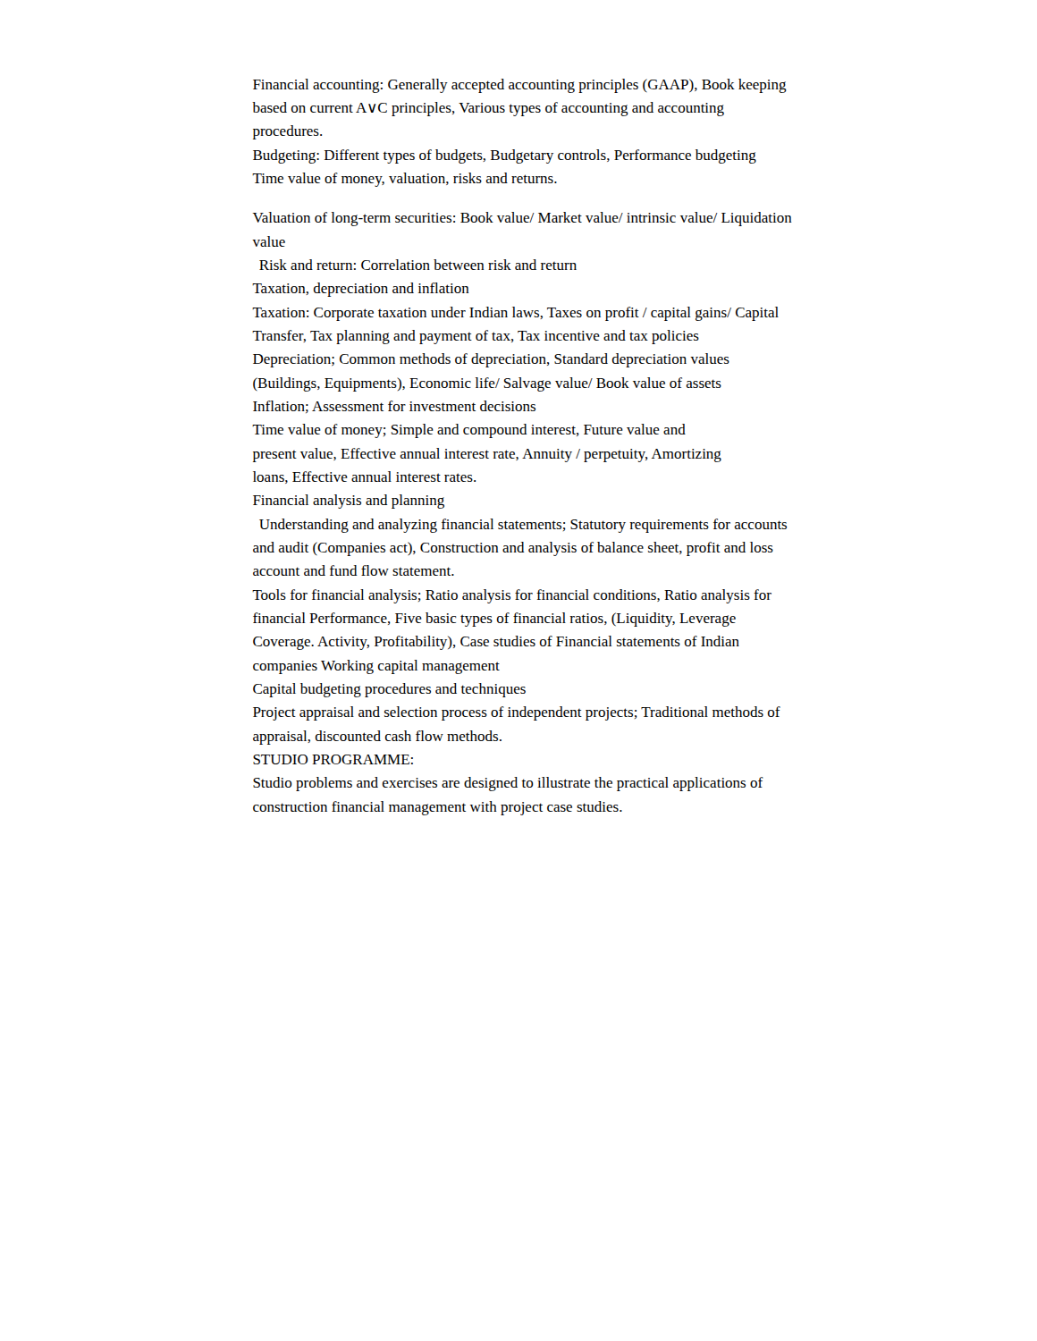Financial accounting: Generally accepted accounting principles (GAAP), Book keeping based on current A∨C principles, Various types of accounting and accounting procedures.
Budgeting: Different types of budgets, Budgetary controls, Performance budgeting
Time value of money, valuation, risks and returns.
Valuation of long-term securities: Book value/ Market value/ intrinsic value/ Liquidation value
Risk and return: Correlation between risk and return
Taxation, depreciation and inflation
Taxation: Corporate taxation under Indian laws, Taxes on profit / capital gains/ Capital Transfer, Tax planning and payment of tax, Tax incentive and tax policies
Depreciation; Common methods of depreciation, Standard depreciation values (Buildings, Equipments), Economic life/ Salvage value/ Book value of assets
Inflation; Assessment for investment decisions
Time value of money; Simple and compound interest, Future value and
present value, Effective annual interest rate, Annuity / perpetuity, Amortizing
loans, Effective annual interest rates.
Financial analysis and planning
Understanding and analyzing financial statements; Statutory requirements for accounts and audit (Companies act), Construction and analysis of balance sheet, profit and loss account and fund flow statement.
Tools for financial analysis; Ratio analysis for financial conditions, Ratio analysis for financial Performance, Five basic types of financial ratios, (Liquidity, Leverage Coverage. Activity, Profitability), Case studies of Financial statements of Indian companies Working capital management
Capital budgeting procedures and techniques
Project appraisal and selection process of independent projects; Traditional methods of appraisal, discounted cash flow methods.
STUDIO PROGRAMME:
Studio problems and exercises are designed to illustrate the practical applications of construction financial management with project case studies.